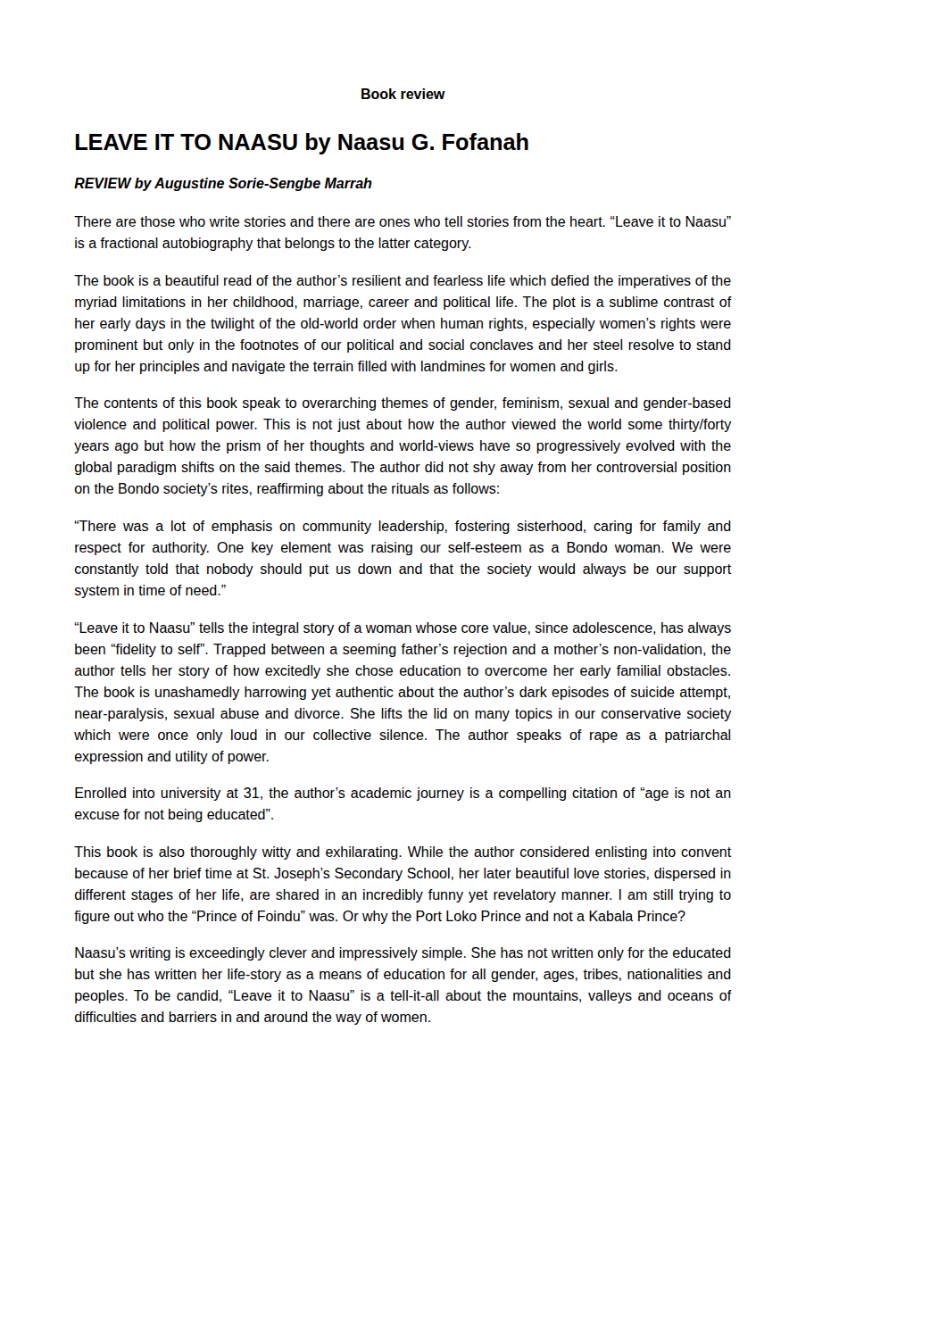Book review
LEAVE IT TO NAASU by Naasu G. Fofanah
REVIEW by Augustine Sorie-Sengbe Marrah
There are those who write stories and there are ones who tell stories from the heart. “Leave it to Naasu” is a fractional autobiography that belongs to the latter category.
The book is a beautiful read of the author’s resilient and fearless life which defied the imperatives of the myriad limitations in her childhood, marriage, career and political life. The plot is a sublime contrast of her early days in the twilight of the old-world order when human rights, especially women’s rights were prominent but only in the footnotes of our political and social conclaves and her steel resolve to stand up for her principles and navigate the terrain filled with landmines for women and girls.
The contents of this book speak to overarching themes of gender, feminism, sexual and gender-based violence and political power. This is not just about how the author viewed the world some thirty/forty years ago but how the prism of her thoughts and world-views have so progressively evolved with the global paradigm shifts on the said themes. The author did not shy away from her controversial position on the Bondo society’s rites, reaffirming about the rituals as follows:
“There was a lot of emphasis on community leadership, fostering sisterhood, caring for family and respect for authority. One key element was raising our self-esteem as a Bondo woman. We were constantly told that nobody should put us down and that the society would always be our support system in time of need.”
“Leave it to Naasu” tells the integral story of a woman whose core value, since adolescence, has always been “fidelity to self”. Trapped between a seeming father’s rejection and a mother’s non-validation, the author tells her story of how excitedly she chose education to overcome her early familial obstacles. The book is unashamedly harrowing yet authentic about the author’s dark episodes of suicide attempt, near-paralysis, sexual abuse and divorce. She lifts the lid on many topics in our conservative society which were once only loud in our collective silence. The author speaks of rape as a patriarchal expression and utility of power.
Enrolled into university at 31, the author’s academic journey is a compelling citation of “age is not an excuse for not being educated”.
This book is also thoroughly witty and exhilarating. While the author considered enlisting into convent because of her brief time at St. Joseph’s Secondary School, her later beautiful love stories, dispersed in different stages of her life, are shared in an incredibly funny yet revelatory manner. I am still trying to figure out who the “Prince of Foindu” was. Or why the Port Loko Prince and not a Kabala Prince?
Naasu’s writing is exceedingly clever and impressively simple. She has not written only for the educated but she has written her life-story as a means of education for all gender, ages, tribes, nationalities and peoples. To be candid, “Leave it to Naasu” is a tell-it-all about the mountains, valleys and oceans of difficulties and barriers in and around the way of women.